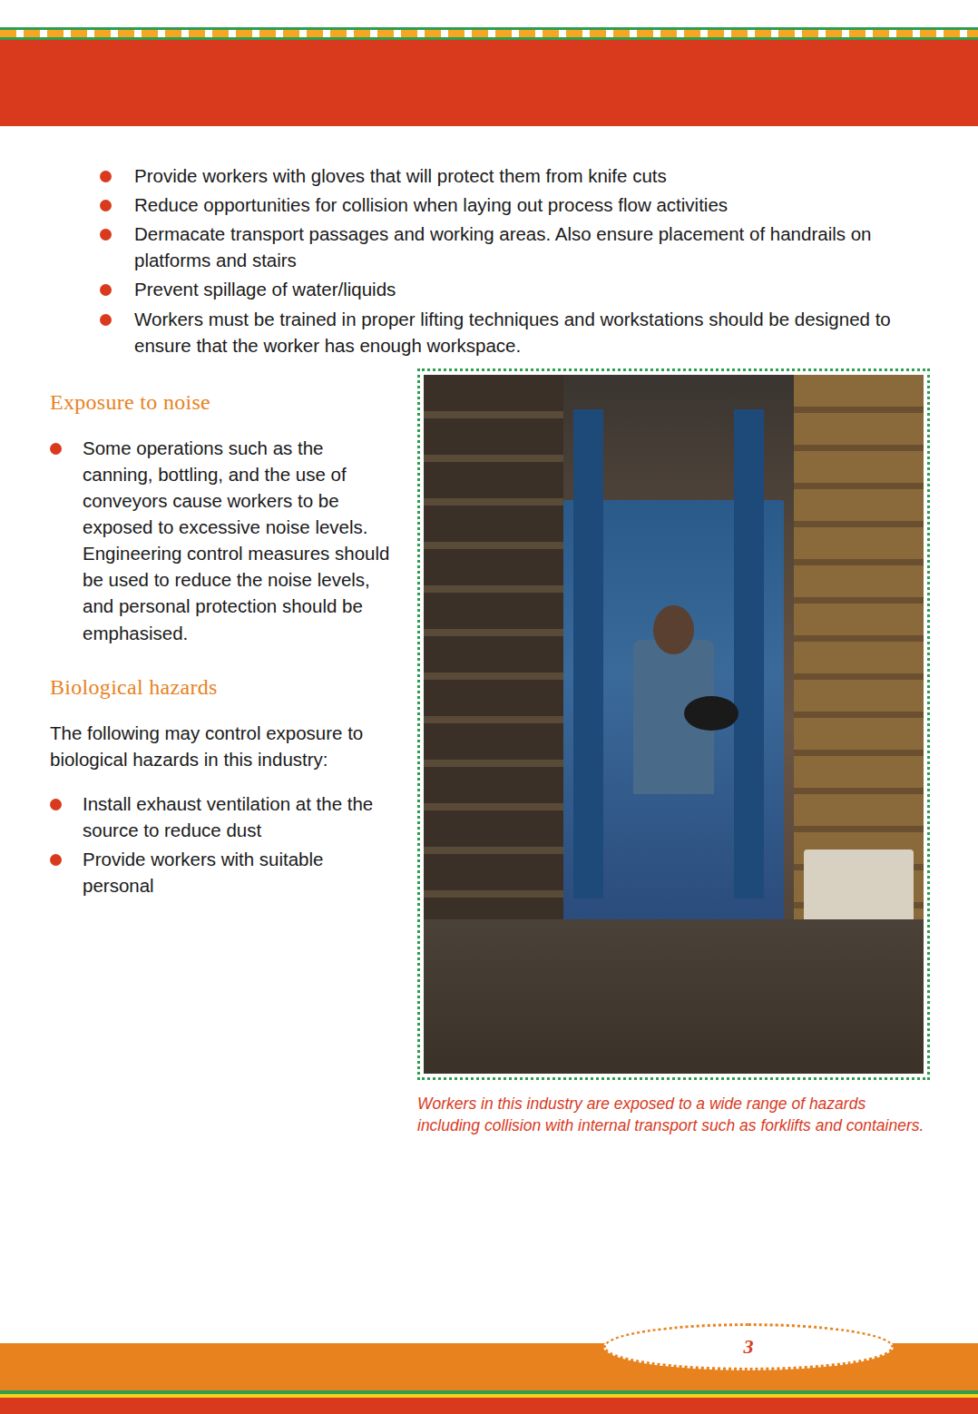Provide workers with gloves that will protect them from knife cuts
Reduce opportunities for collision when laying out process flow activities
Dermacate transport passages and working areas. Also ensure placement of handrails on platforms and stairs
Prevent spillage of water/liquids
Workers must be trained in proper lifting techniques and workstations should be designed to ensure that the worker has enough workspace.
Exposure to noise
Some operations such as the canning, bottling, and the use of conveyors cause workers to be exposed to excessive noise levels. Engineering control measures should be used to reduce the noise levels, and personal protection should be emphasised.
Biological hazards
The following may control exposure to biological hazards in this industry:
Install exhaust ventilation at the the source to reduce dust
Provide workers with suitable personal
Workers in this industry are exposed to a wide range of hazards including collision with internal transport such as forklifts and containers.
3